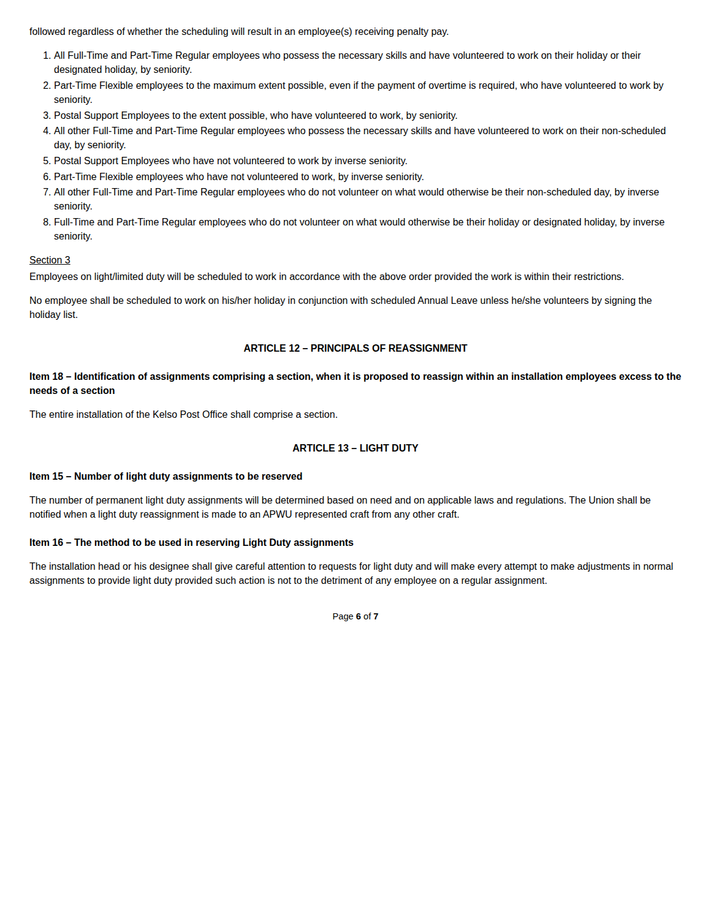followed regardless of whether the scheduling will result in an employee(s) receiving penalty pay.
All Full-Time and Part-Time Regular employees who possess the necessary skills and have volunteered to work on their holiday or their designated holiday, by seniority.
Part-Time Flexible employees to the maximum extent possible, even if the payment of overtime is required, who have volunteered to work by seniority.
Postal Support Employees to the extent possible, who have volunteered to work, by seniority.
All other Full-Time and Part-Time Regular employees who possess the necessary skills and have volunteered to work on their non-scheduled day, by seniority.
Postal Support Employees who have not volunteered to work by inverse seniority.
Part-Time Flexible employees who have not volunteered to work, by inverse seniority.
All other Full-Time and Part-Time Regular employees who do not volunteer on what would otherwise be their non-scheduled day, by inverse seniority.
Full-Time and Part-Time Regular employees who do not volunteer on what would otherwise be their holiday or designated holiday, by inverse seniority.
Section 3
Employees on light/limited duty will be scheduled to work in accordance with the above order provided the work is within their restrictions.
No employee shall be scheduled to work on his/her holiday in conjunction with scheduled Annual Leave unless he/she volunteers by signing the holiday list.
ARTICLE 12 – PRINCIPALS OF REASSIGNMENT
Item 18 – Identification of assignments comprising a section, when it is proposed to reassign within an installation employees excess to the needs of a section
The entire installation of the Kelso Post Office shall comprise a section.
ARTICLE 13 – LIGHT DUTY
Item 15 – Number of light duty assignments to be reserved
The number of permanent light duty assignments will be determined based on need and on applicable laws and regulations. The Union shall be notified when a light duty reassignment is made to an APWU represented craft from any other craft.
Item 16 – The method to be used in reserving Light Duty assignments
The installation head or his designee shall give careful attention to requests for light duty and will make every attempt to make adjustments in normal assignments to provide light duty provided such action is not to the detriment of any employee on a regular assignment.
Page 6 of 7